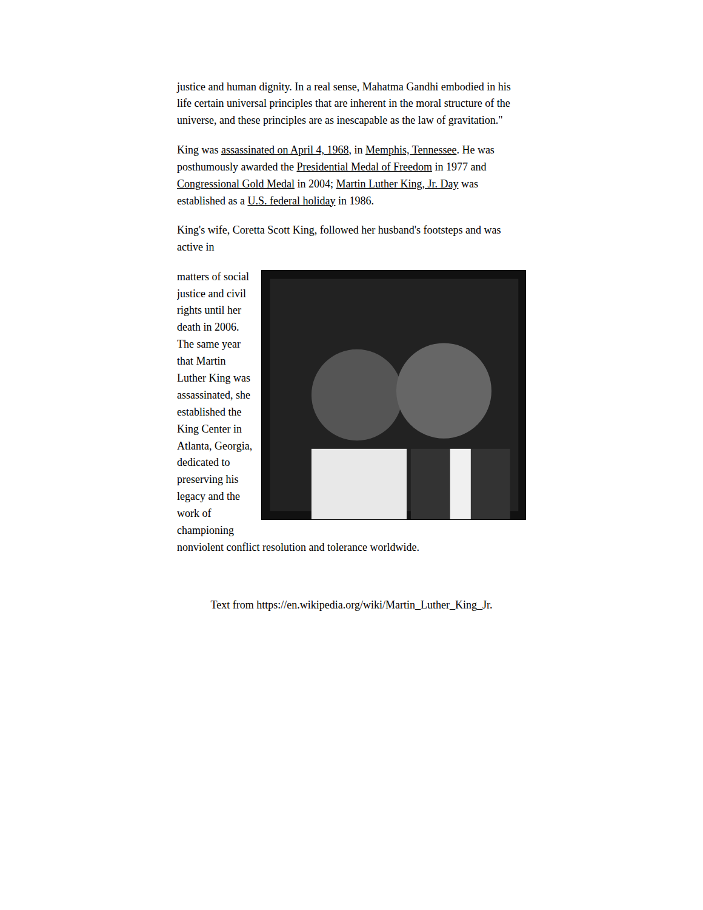justice and human dignity. In a real sense, Mahatma Gandhi embodied in his life certain universal principles that are inherent in the moral structure of the universe, and these principles are as inescapable as the law of gravitation."
King was assassinated on April 4, 1968, in Memphis, Tennessee. He was posthumously awarded the Presidential Medal of Freedom in 1977 and Congressional Gold Medal in 2004; Martin Luther King, Jr. Day was established as a U.S. federal holiday in 1986.
King's wife, Coretta Scott King, followed her husband's footsteps and was active in
matters of social justice and civil rights until her death in 2006. The same year that Martin Luther King was assassinated, she established the King Center in Atlanta, Georgia, dedicated to preserving his legacy and the work of championing nonviolent conflict resolution and tolerance worldwide.
Text from https://en.wikipedia.org/wiki/Martin_Luther_King_Jr.